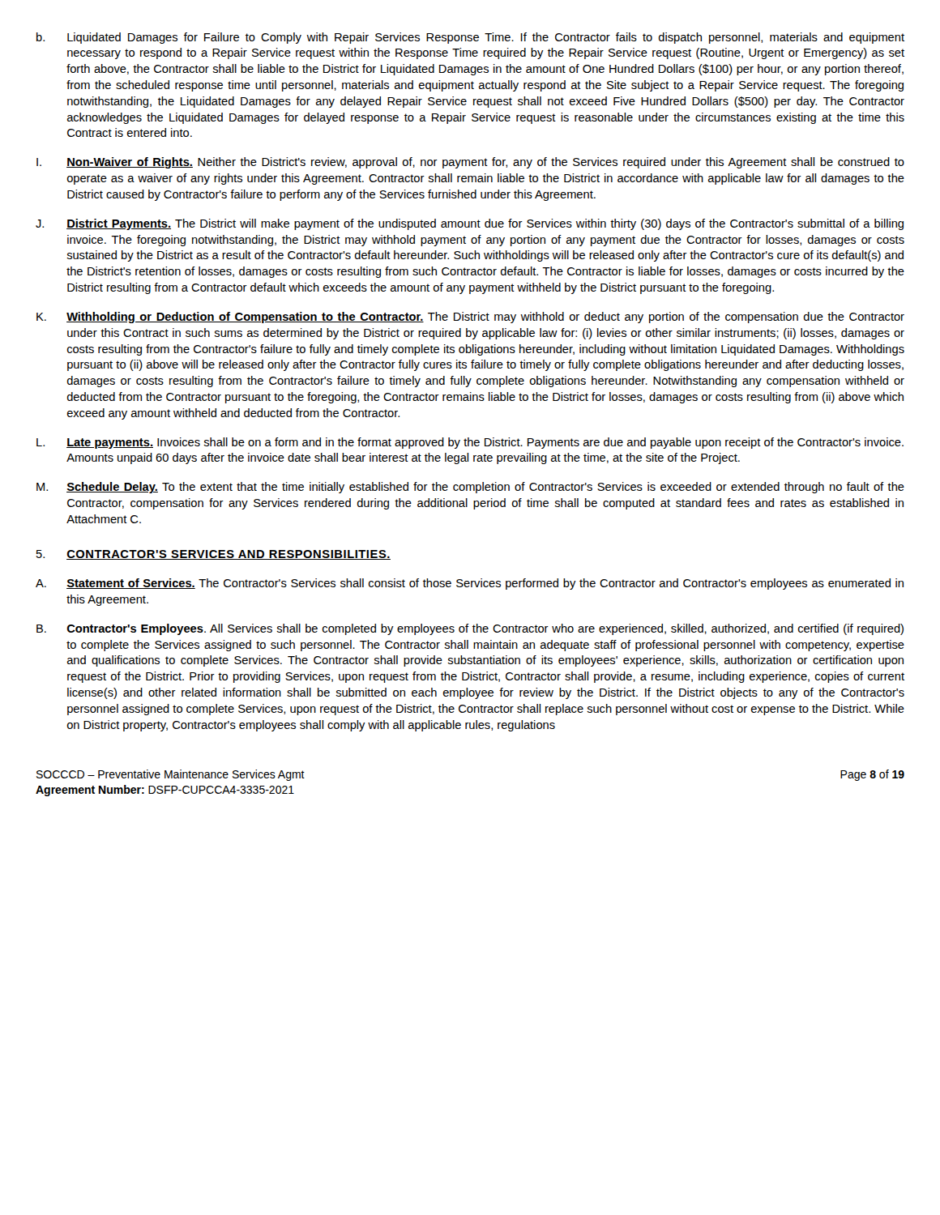b. Liquidated Damages for Failure to Comply with Repair Services Response Time. If the Contractor fails to dispatch personnel, materials and equipment necessary to respond to a Repair Service request within the Response Time required by the Repair Service request (Routine, Urgent or Emergency) as set forth above, the Contractor shall be liable to the District for Liquidated Damages in the amount of One Hundred Dollars ($100) per hour, or any portion thereof, from the scheduled response time until personnel, materials and equipment actually respond at the Site subject to a Repair Service request. The foregoing notwithstanding, the Liquidated Damages for any delayed Repair Service request shall not exceed Five Hundred Dollars ($500) per day. The Contractor acknowledges the Liquidated Damages for delayed response to a Repair Service request is reasonable under the circumstances existing at the time this Contract is entered into.
I. Non-Waiver of Rights. Neither the District's review, approval of, nor payment for, any of the Services required under this Agreement shall be construed to operate as a waiver of any rights under this Agreement. Contractor shall remain liable to the District in accordance with applicable law for all damages to the District caused by Contractor's failure to perform any of the Services furnished under this Agreement.
J. District Payments. The District will make payment of the undisputed amount due for Services within thirty (30) days of the Contractor's submittal of a billing invoice. The foregoing notwithstanding, the District may withhold payment of any portion of any payment due the Contractor for losses, damages or costs sustained by the District as a result of the Contractor's default hereunder. Such withholdings will be released only after the Contractor's cure of its default(s) and the District's retention of losses, damages or costs resulting from such Contractor default. The Contractor is liable for losses, damages or costs incurred by the District resulting from a Contractor default which exceeds the amount of any payment withheld by the District pursuant to the foregoing.
K. Withholding or Deduction of Compensation to the Contractor. The District may withhold or deduct any portion of the compensation due the Contractor under this Contract in such sums as determined by the District or required by applicable law for: (i) levies or other similar instruments; (ii) losses, damages or costs resulting from the Contractor's failure to fully and timely complete its obligations hereunder, including without limitation Liquidated Damages. Withholdings pursuant to (ii) above will be released only after the Contractor fully cures its failure to timely or fully complete obligations hereunder and after deducting losses, damages or costs resulting from the Contractor's failure to timely and fully complete obligations hereunder. Notwithstanding any compensation withheld or deducted from the Contractor pursuant to the foregoing, the Contractor remains liable to the District for losses, damages or costs resulting from (ii) above which exceed any amount withheld and deducted from the Contractor.
L. Late payments. Invoices shall be on a form and in the format approved by the District. Payments are due and payable upon receipt of the Contractor's invoice. Amounts unpaid 60 days after the invoice date shall bear interest at the legal rate prevailing at the time, at the site of the Project.
M. Schedule Delay. To the extent that the time initially established for the completion of Contractor's Services is exceeded or extended through no fault of the Contractor, compensation for any Services rendered during the additional period of time shall be computed at standard fees and rates as established in Attachment C.
5. CONTRACTOR'S SERVICES AND RESPONSIBILITIES.
A. Statement of Services. The Contractor's Services shall consist of those Services performed by the Contractor and Contractor's employees as enumerated in this Agreement.
B. Contractor's Employees. All Services shall be completed by employees of the Contractor who are experienced, skilled, authorized, and certified (if required) to complete the Services assigned to such personnel. The Contractor shall maintain an adequate staff of professional personnel with competency, expertise and qualifications to complete Services. The Contractor shall provide substantiation of its employees' experience, skills, authorization or certification upon request of the District. Prior to providing Services, upon request from the District, Contractor shall provide, a resume, including experience, copies of current license(s) and other related information shall be submitted on each employee for review by the District. If the District objects to any of the Contractor's personnel assigned to complete Services, upon request of the District, the Contractor shall replace such personnel without cost or expense to the District. While on District property, Contractor's employees shall comply with all applicable rules, regulations
SOCCCD – Preventative Maintenance Services Agmt
Agreement Number: DSFP-CUPCCA4-3335-2021
Page 8 of 19